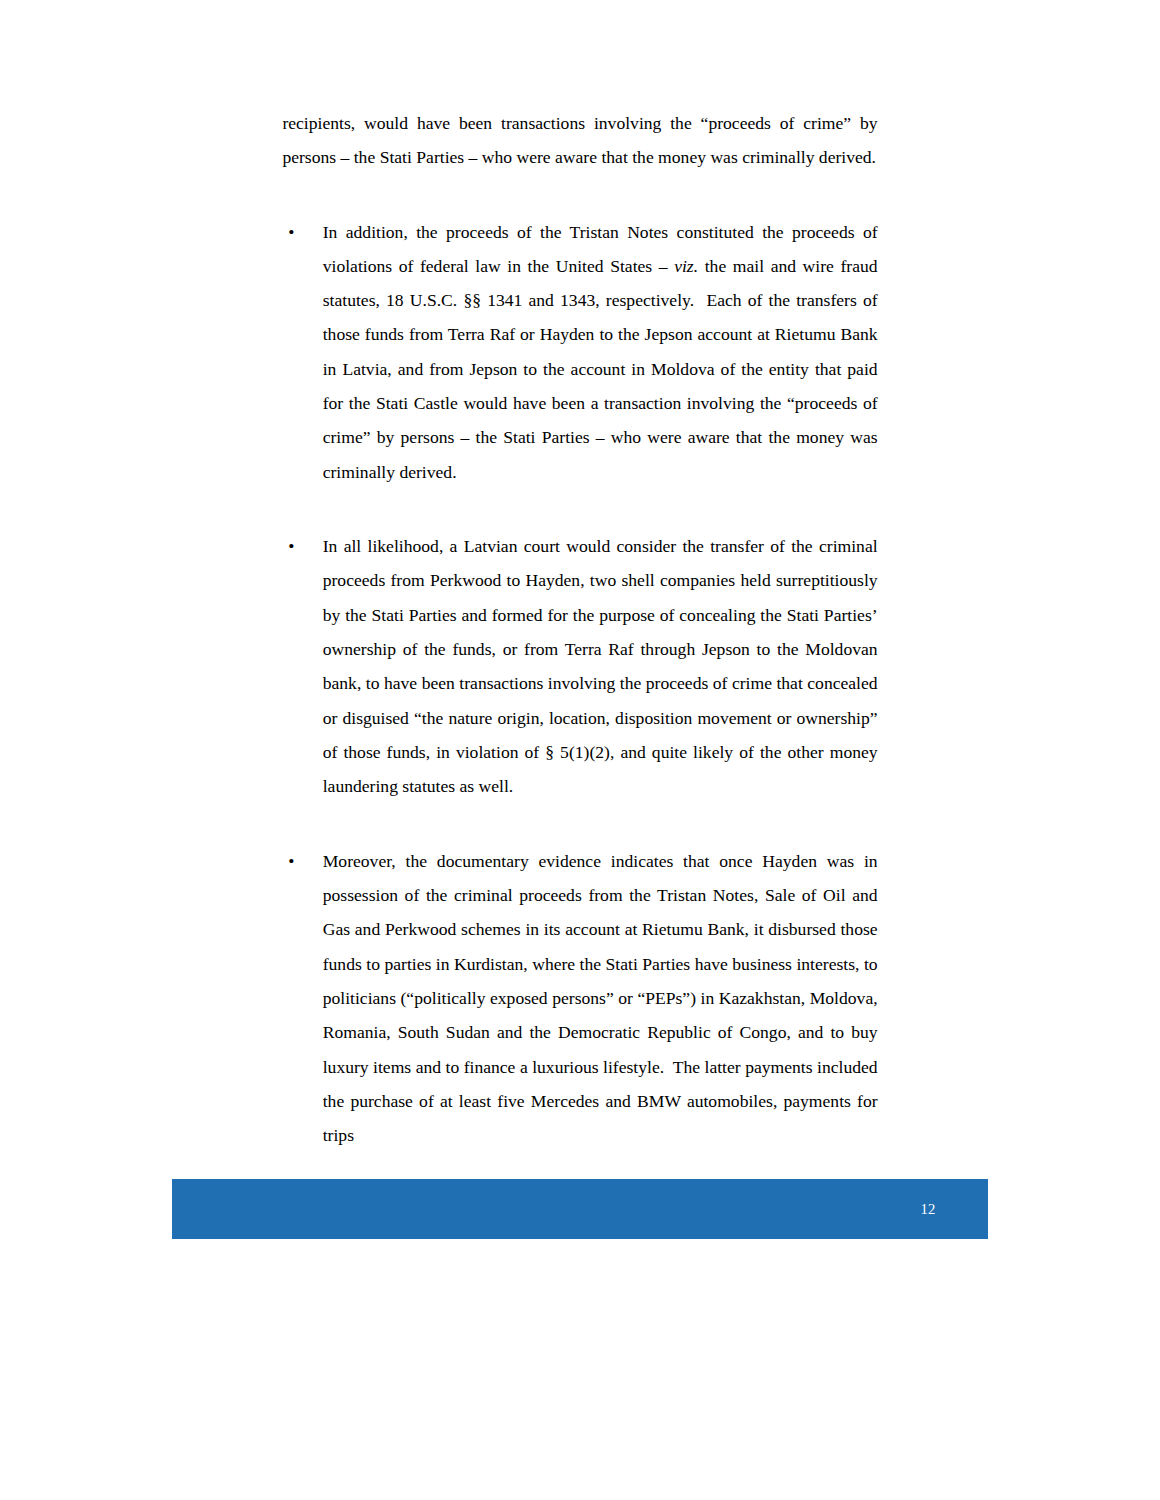recipients, would have been transactions involving the “proceeds of crime” by persons – the Stati Parties – who were aware that the money was criminally derived.
In addition, the proceeds of the Tristan Notes constituted the proceeds of violations of federal law in the United States – viz. the mail and wire fraud statutes, 18 U.S.C. §§ 1341 and 1343, respectively. Each of the transfers of those funds from Terra Raf or Hayden to the Jepson account at Rietumu Bank in Latvia, and from Jepson to the account in Moldova of the entity that paid for the Stati Castle would have been a transaction involving the “proceeds of crime” by persons – the Stati Parties – who were aware that the money was criminally derived.
In all likelihood, a Latvian court would consider the transfer of the criminal proceeds from Perkwood to Hayden, two shell companies held surreptitiously by the Stati Parties and formed for the purpose of concealing the Stati Parties’ ownership of the funds, or from Terra Raf through Jepson to the Moldovan bank, to have been transactions involving the proceeds of crime that concealed or disguised “the nature origin, location, disposition movement or ownership” of those funds, in violation of § 5(1)(2), and quite likely of the other money laundering statutes as well.
Moreover, the documentary evidence indicates that once Hayden was in possession of the criminal proceeds from the Tristan Notes, Sale of Oil and Gas and Perkwood schemes in its account at Rietumu Bank, it disbursed those funds to parties in Kurdistan, where the Stati Parties have business interests, to politicians (“politically exposed persons” or “PEPs”) in Kazakhstan, Moldova, Romania, South Sudan and the Democratic Republic of Congo, and to buy luxury items and to finance a luxurious lifestyle. The latter payments included the purchase of at least five Mercedes and BMW automobiles, payments for trips
12